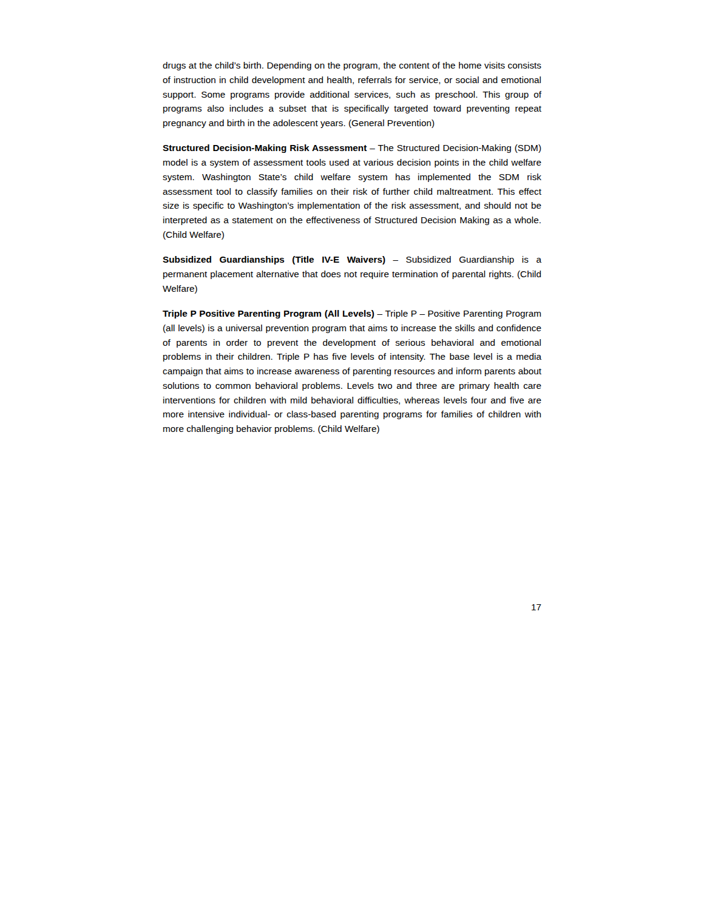drugs at the child’s birth. Depending on the program, the content of the home visits consists of instruction in child development and health, referrals for service, or social and emotional support. Some programs provide additional services, such as preschool. This group of programs also includes a subset that is specifically targeted toward preventing repeat pregnancy and birth in the adolescent years. (General Prevention)
Structured Decision-Making Risk Assessment – The Structured Decision-Making (SDM) model is a system of assessment tools used at various decision points in the child welfare system. Washington State’s child welfare system has implemented the SDM risk assessment tool to classify families on their risk of further child maltreatment. This effect size is specific to Washington’s implementation of the risk assessment, and should not be interpreted as a statement on the effectiveness of Structured Decision Making as a whole. (Child Welfare)
Subsidized Guardianships (Title IV-E Waivers) – Subsidized Guardianship is a permanent placement alternative that does not require termination of parental rights. (Child Welfare)
Triple P Positive Parenting Program (All Levels) – Triple P – Positive Parenting Program (all levels) is a universal prevention program that aims to increase the skills and confidence of parents in order to prevent the development of serious behavioral and emotional problems in their children. Triple P has five levels of intensity. The base level is a media campaign that aims to increase awareness of parenting resources and inform parents about solutions to common behavioral problems. Levels two and three are primary health care interventions for children with mild behavioral difficulties, whereas levels four and five are more intensive individual- or class-based parenting programs for families of children with more challenging behavior problems. (Child Welfare)
17